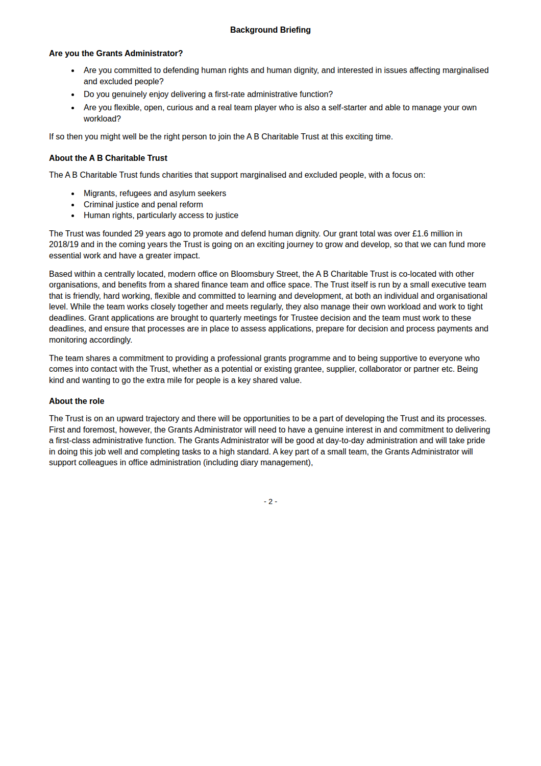Background Briefing
Are you the Grants Administrator?
Are you committed to defending human rights and human dignity, and interested in issues affecting marginalised and excluded people?
Do you genuinely enjoy delivering a first-rate administrative function?
Are you flexible, open, curious and a real team player who is also a self-starter and able to manage your own workload?
If so then you might well be the right person to join the A B Charitable Trust at this exciting time.
About the A B Charitable Trust
The A B Charitable Trust funds charities that support marginalised and excluded people, with a focus on:
Migrants, refugees and asylum seekers
Criminal justice and penal reform
Human rights, particularly access to justice
The Trust was founded 29 years ago to promote and defend human dignity. Our grant total was over £1.6 million in 2018/19 and in the coming years the Trust is going on an exciting journey to grow and develop, so that we can fund more essential work and have a greater impact.
Based within a centrally located, modern office on Bloomsbury Street, the A B Charitable Trust is co-located with other organisations, and benefits from a shared finance team and office space. The Trust itself is run by a small executive team that is friendly, hard working, flexible and committed to learning and development, at both an individual and organisational level. While the team works closely together and meets regularly, they also manage their own workload and work to tight deadlines. Grant applications are brought to quarterly meetings for Trustee decision and the team must work to these deadlines, and ensure that processes are in place to assess applications, prepare for decision and process payments and monitoring accordingly.
The team shares a commitment to providing a professional grants programme and to being supportive to everyone who comes into contact with the Trust, whether as a potential or existing grantee, supplier, collaborator or partner etc. Being kind and wanting to go the extra mile for people is a key shared value.
About the role
The Trust is on an upward trajectory and there will be opportunities to be a part of developing the Trust and its processes. First and foremost, however, the Grants Administrator will need to have a genuine interest in and commitment to delivering a first-class administrative function. The Grants Administrator will be good at day-to-day administration and will take pride in doing this job well and completing tasks to a high standard. A key part of a small team, the Grants Administrator will support colleagues in office administration (including diary management),
- 2 -